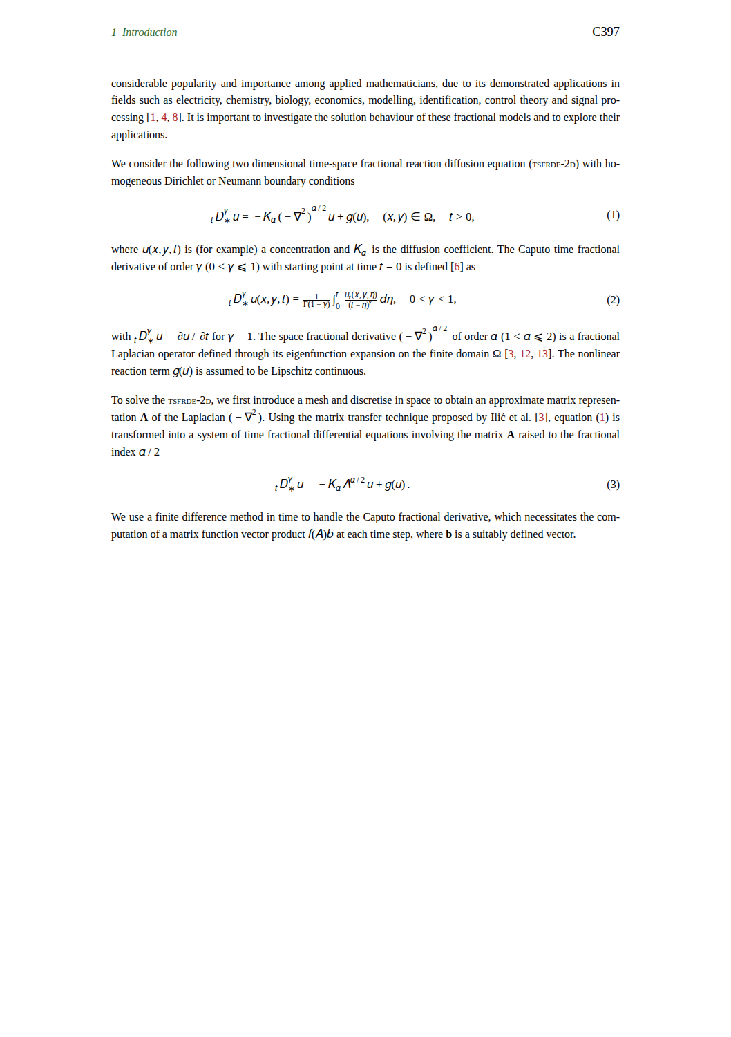1 Introduction C397
considerable popularity and importance among applied mathematicians, due to its demonstrated applications in fields such as electricity, chemistry, biology, economics, modelling, identification, control theory and signal processing [1, 4, 8]. It is important to investigate the solution behaviour of these fractional models and to explore their applications.
We consider the following two dimensional time-space fractional reaction diffusion equation (tsfrde-2d) with homogeneous Dirichlet or Neumann boundary conditions
t D∗γ u = − Kα (−∇2) α/2 u + g(u) , (x,y) ∈ Ω , t>0 ,
(1)
where u(x,y,t) is (for example) a concentration and Kα is the diffusion coefficient. The Caputo time fractional derivative of order γ (0<γ⩽1) with starting point at time t=0 is defined [6] as
t D∗γ u(x,y,t) = 1 Γ(1−γ) ∫ 0 t ut(x,y,η) (t−η)γ dη , 0<γ<1 ,
(2)
with tD∗γu=∂u/∂t for γ=1. The space fractional derivative (−∇2)α/2 of order α (1<α⩽2) is a fractional Laplacian operator defined through its eigenfunction expansion on the finite domain Ω [3, 12, 13]. The nonlinear reaction term g(u) is assumed to be Lipschitz continuous.
To solve the tsfrde-2d, we first introduce a mesh and discretise in space to obtain an approximate matrix representation A of the Laplacian (−∇2). Using the matrix transfer technique proposed by Ilić et al. [3], equation (1) is transformed into a system of time fractional differential equations involving the matrix A raised to the fractional index α/2
t D∗γ u = − Kα Aα/2 u + g(u) .
(3)
We use a finite difference method in time to handle the Caputo fractional derivative, which necessitates the computation of a matrix function vector product f(A)b at each time step, where b is a suitably defined vector.